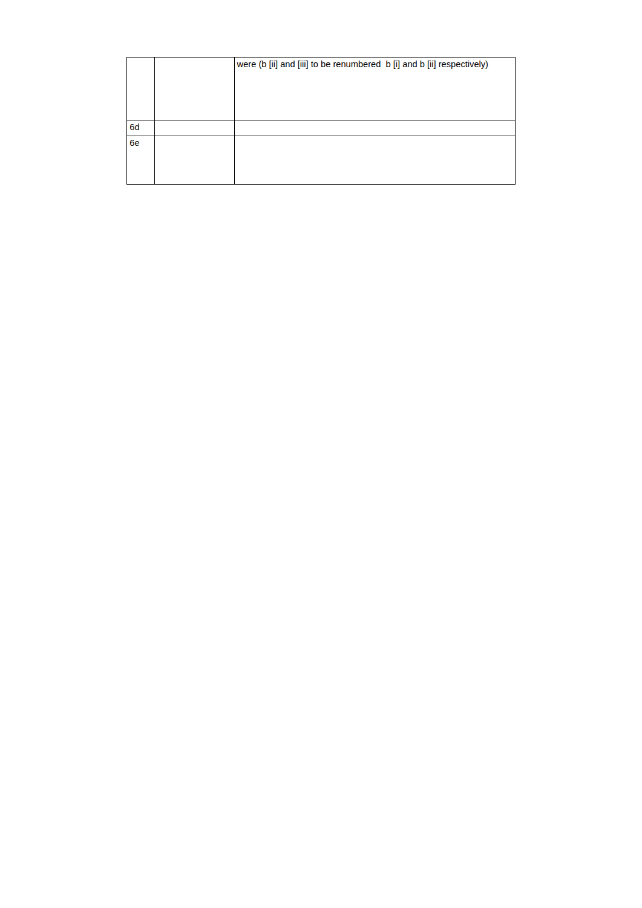| | | were (b [ii] and [iii] to be renumbered b [i] and b [ii] respectively) |
| 6d | | |
| 6e | | |